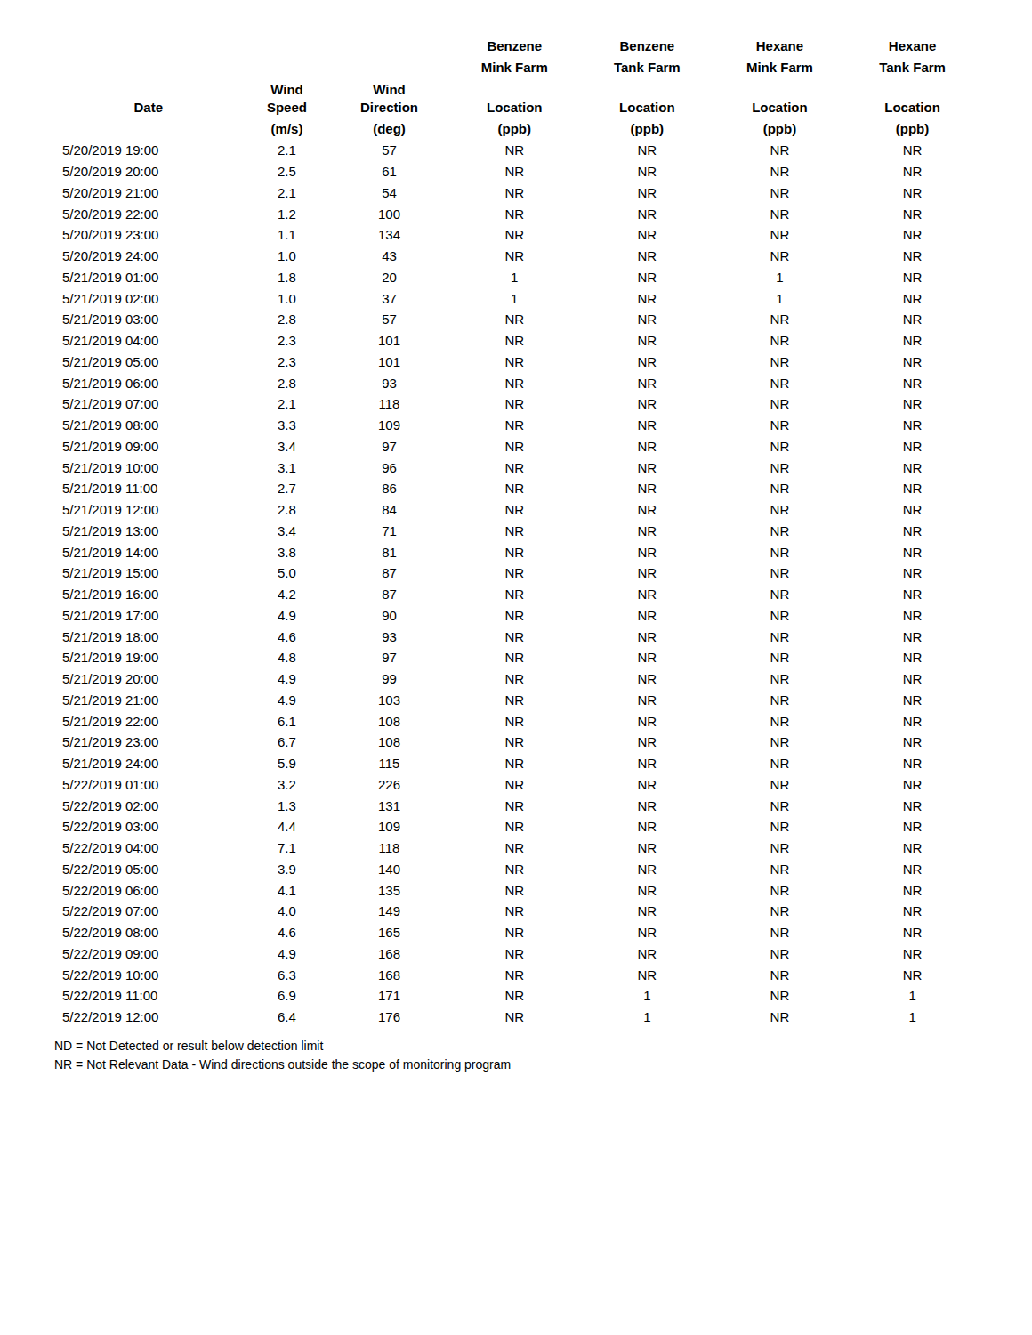| | | | Benzene | Benzene | Hexane | Hexane |
| --- | --- | --- | --- | --- | --- | --- |
| Mink Farm | Tank Farm | Mink Farm | Tank Farm |
| Date | Wind Speed | Wind Direction | Location | Location | Location | Location |
| | (m/s) | (deg) | (ppb) | (ppb) | (ppb) | (ppb) |
| 5/20/2019 19:00 | 2.1 | 57 | NR | NR | NR | NR |
| 5/20/2019 20:00 | 2.5 | 61 | NR | NR | NR | NR |
| 5/20/2019 21:00 | 2.1 | 54 | NR | NR | NR | NR |
| 5/20/2019 22:00 | 1.2 | 100 | NR | NR | NR | NR |
| 5/20/2019 23:00 | 1.1 | 134 | NR | NR | NR | NR |
| 5/20/2019 24:00 | 1.0 | 43 | NR | NR | NR | NR |
| 5/21/2019 01:00 | 1.8 | 20 | 1 | NR | 1 | NR |
| 5/21/2019 02:00 | 1.0 | 37 | 1 | NR | 1 | NR |
| 5/21/2019 03:00 | 2.8 | 57 | NR | NR | NR | NR |
| 5/21/2019 04:00 | 2.3 | 101 | NR | NR | NR | NR |
| 5/21/2019 05:00 | 2.3 | 101 | NR | NR | NR | NR |
| 5/21/2019 06:00 | 2.8 | 93 | NR | NR | NR | NR |
| 5/21/2019 07:00 | 2.1 | 118 | NR | NR | NR | NR |
| 5/21/2019 08:00 | 3.3 | 109 | NR | NR | NR | NR |
| 5/21/2019 09:00 | 3.4 | 97 | NR | NR | NR | NR |
| 5/21/2019 10:00 | 3.1 | 96 | NR | NR | NR | NR |
| 5/21/2019 11:00 | 2.7 | 86 | NR | NR | NR | NR |
| 5/21/2019 12:00 | 2.8 | 84 | NR | NR | NR | NR |
| 5/21/2019 13:00 | 3.4 | 71 | NR | NR | NR | NR |
| 5/21/2019 14:00 | 3.8 | 81 | NR | NR | NR | NR |
| 5/21/2019 15:00 | 5.0 | 87 | NR | NR | NR | NR |
| 5/21/2019 16:00 | 4.2 | 87 | NR | NR | NR | NR |
| 5/21/2019 17:00 | 4.9 | 90 | NR | NR | NR | NR |
| 5/21/2019 18:00 | 4.6 | 93 | NR | NR | NR | NR |
| 5/21/2019 19:00 | 4.8 | 97 | NR | NR | NR | NR |
| 5/21/2019 20:00 | 4.9 | 99 | NR | NR | NR | NR |
| 5/21/2019 21:00 | 4.9 | 103 | NR | NR | NR | NR |
| 5/21/2019 22:00 | 6.1 | 108 | NR | NR | NR | NR |
| 5/21/2019 23:00 | 6.7 | 108 | NR | NR | NR | NR |
| 5/21/2019 24:00 | 5.9 | 115 | NR | NR | NR | NR |
| 5/22/2019 01:00 | 3.2 | 226 | NR | NR | NR | NR |
| 5/22/2019 02:00 | 1.3 | 131 | NR | NR | NR | NR |
| 5/22/2019 03:00 | 4.4 | 109 | NR | NR | NR | NR |
| 5/22/2019 04:00 | 7.1 | 118 | NR | NR | NR | NR |
| 5/22/2019 05:00 | 3.9 | 140 | NR | NR | NR | NR |
| 5/22/2019 06:00 | 4.1 | 135 | NR | NR | NR | NR |
| 5/22/2019 07:00 | 4.0 | 149 | NR | NR | NR | NR |
| 5/22/2019 08:00 | 4.6 | 165 | NR | NR | NR | NR |
| 5/22/2019 09:00 | 4.9 | 168 | NR | NR | NR | NR |
| 5/22/2019 10:00 | 6.3 | 168 | NR | NR | NR | NR |
| 5/22/2019 11:00 | 6.9 | 171 | NR | 1 | NR | 1 |
| 5/22/2019 12:00 | 6.4 | 176 | NR | 1 | NR | 1 |
| ND = Not Detected or result below detection limit NR = Not Relevant Data - Wind directions outside the scope of monitoring program |